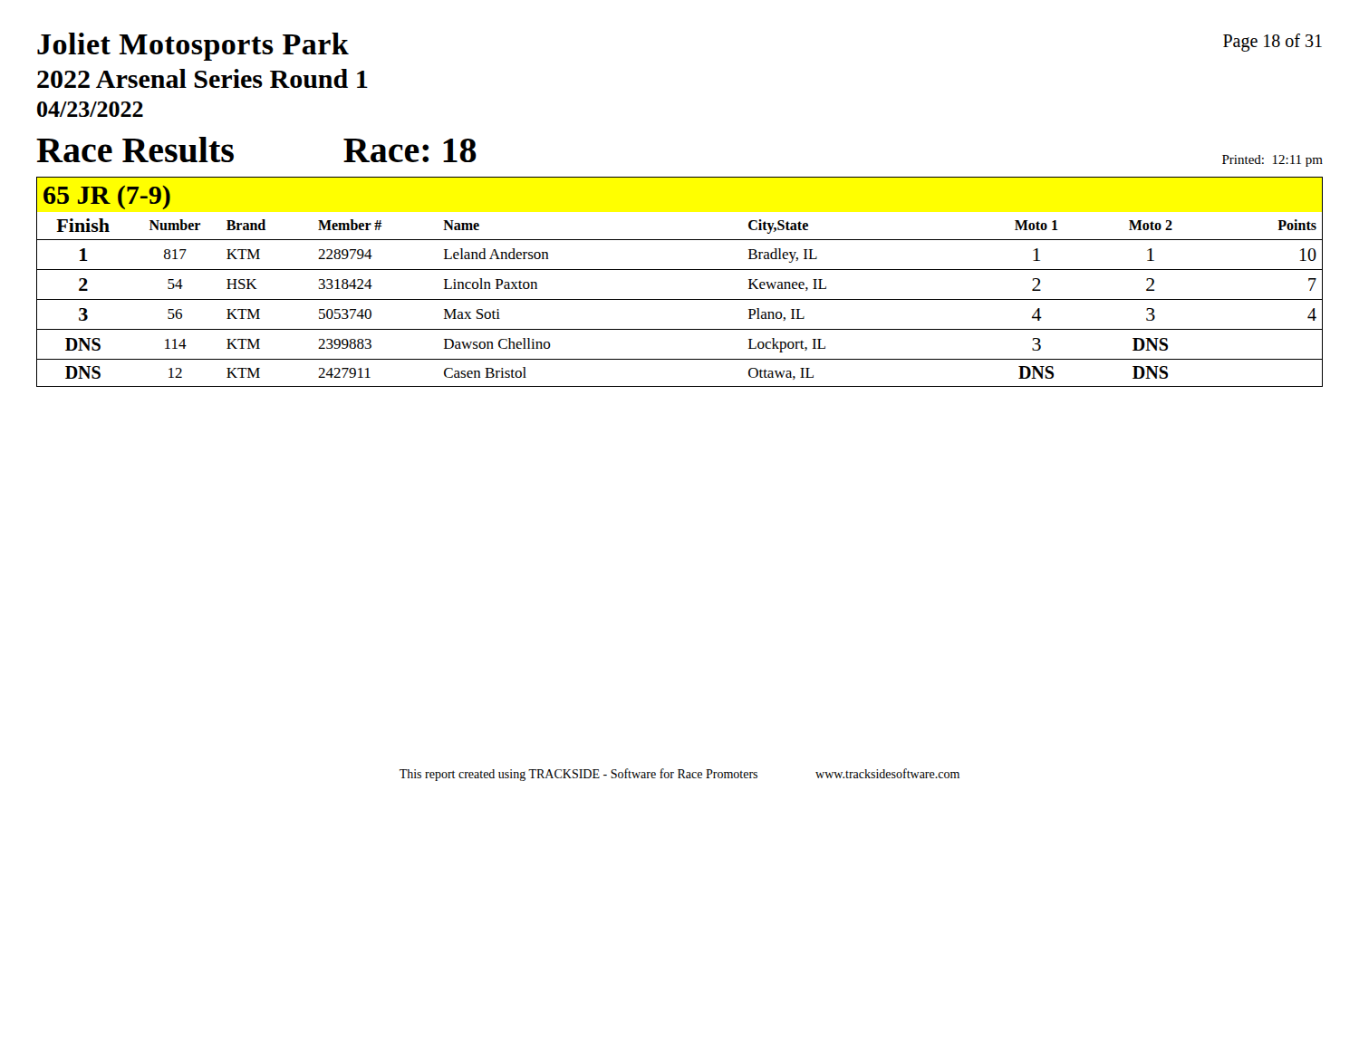Page 18 of 31
Joliet Motosports Park
2022 Arsenal Series Round 1
04/23/2022
Race Results Race: 18 Printed: 12:11 pm
65 JR (7-9)
| Finish | Number | Brand | Member # | Name | City,State | Moto 1 | Moto 2 | Points |
| --- | --- | --- | --- | --- | --- | --- | --- | --- |
| 1 | 817 | KTM | 2289794 | Leland Anderson | Bradley, IL | 1 | 1 | 10 |
| 2 | 54 | HSK | 3318424 | Lincoln Paxton | Kewanee, IL | 2 | 2 | 7 |
| 3 | 56 | KTM | 5053740 | Max Soti | Plano, IL | 4 | 3 | 4 |
| DNS | 114 | KTM | 2399883 | Dawson Chellino | Lockport, IL | 3 | DNS | |
| DNS | 12 | KTM | 2427911 | Casen Bristol | Ottawa, IL | DNS | DNS | |
This report created using TRACKSIDE - Software for Race Promoters www.tracksidesoftware.com